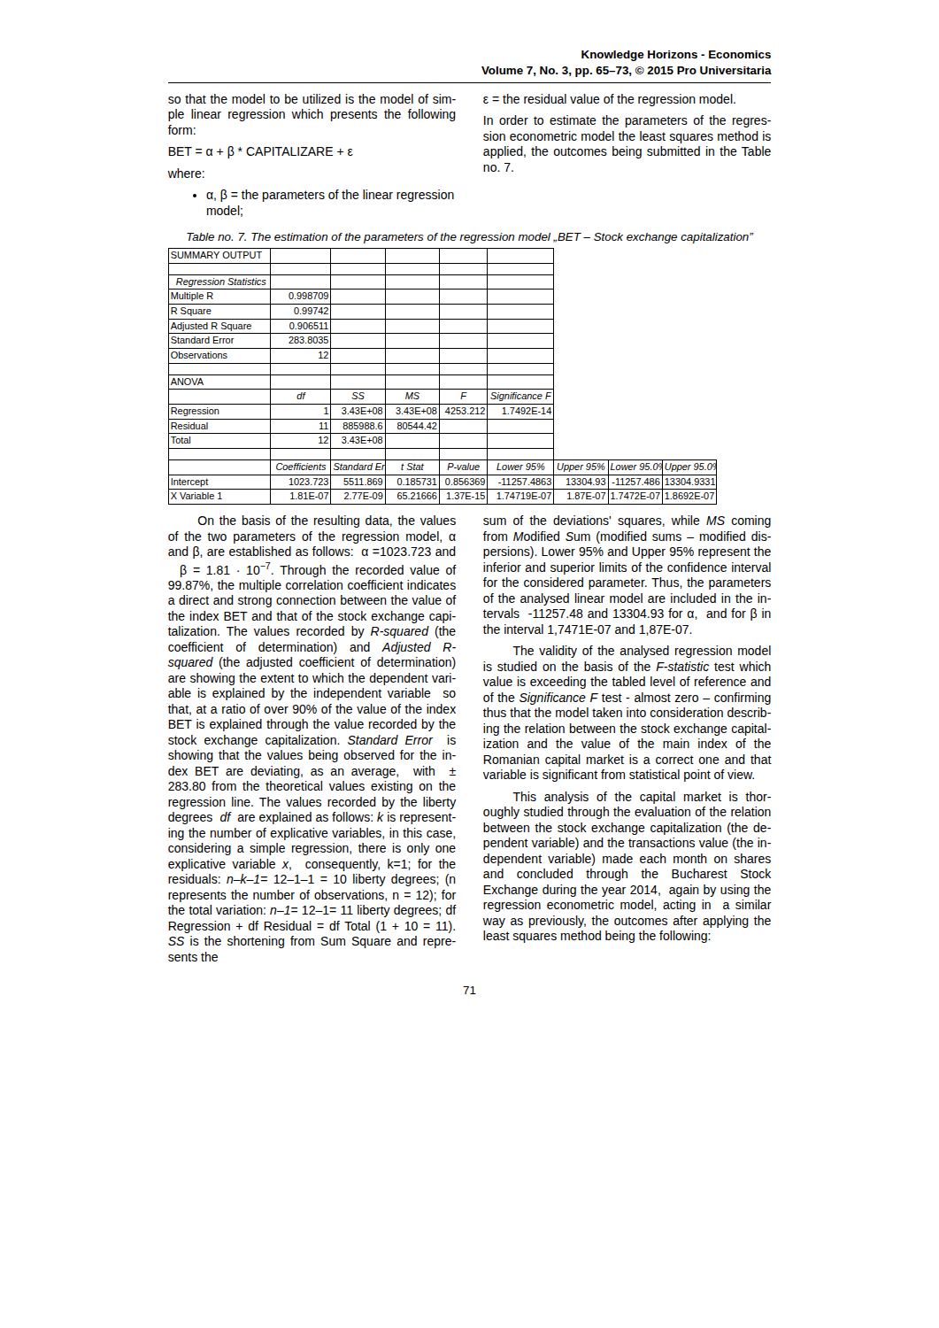Knowledge Horizons - Economics
Volume 7, No. 3, pp. 65–73, © 2015 Pro Universitaria
so that the model to be utilized is the model of simple linear regression which presents the following form:
BET = α + β * CAPITALIZARE + ε
where:
α, β = the parameters of the linear regression model;
ε = the residual value of the regression model.
In order to estimate the parameters of the regression econometric model the least squares method is applied, the outcomes being submitted in the Table no. 7.
Table no. 7. The estimation of the parameters of the regression model „BET – Stock exchange capitalization”
| SUMMARY OUTPUT | | | | | | | | | |
| Regression Statistics | | | | | | | | | |
| Multiple R | 0.998709 | | | | | | | | |
| R Square | 0.99742 | | | | | | | | |
| Adjusted R Square | 0.906511 | | | | | | | | |
| Standard Error | 283.8035 | | | | | | | | |
| Observations | 12 | | | | | | | | |
| ANOVA | | | | | | | | | |
| | df | SS | MS | F | Significance F | | | | |
| Regression | 1 | 3.43E+08 | 3.43E+08 | 4253.212 | 1.7492E-14 | | | | |
| Residual | 11 | 885988.6 | 80544.42 | | | | | | |
| Total | 12 | 3.43E+08 | | | | | | | |
| | Coefficients | Standard Err | t Stat | P-value | Lower 95% | Upper 95% | Lower 95.0% | Upper 95.0% | |
| Intercept | 1023.723 | 5511.869 | 0.185731 | 0.856369 | -11257.4863 | 13304.93 | -11257.486 | 13304.9331 | |
| X Variable 1 | 1.81E-07 | 2.77E-09 | 65.21666 | 1.37E-15 | 1.74719E-07 | 1.87E-07 | 1.7472E-07 | 1.8692E-07 | |
On the basis of the resulting data, the values of the two parameters of the regression model, α and β, are established as follows: α =1023.723 and β = 1.81 · 10−7. Through the recorded value of 99.87%, the multiple correlation coefficient indicates a direct and strong connection between the value of the index BET and that of the stock exchange capitalization. The values recorded by R-squared (the coefficient of determination) and Adjusted R-squared (the adjusted coefficient of determination) are showing the extent to which the dependent variable is explained by the independent variable so that, at a ratio of over 90% of the value of the index BET is explained through the value recorded by the stock exchange capitalization. Standard Error is showing that the values being observed for the index BET are deviating, as an average, with ± 283.80 from the theoretical values existing on the regression line. The values recorded by the liberty degrees df are explained as follows: k is representing the number of explicative variables, in this case, considering a simple regression, there is only one explicative variable x, consequently, k=1; for the residuals: n–k–1= 12–1–1 = 10 liberty degrees; (n represents the number of observations, n = 12); for the total variation: n–1= 12–1= 11 liberty degrees; df Regression + df Residual = df Total (1 + 10 = 11). SS is the shortening from Sum Square and represents the
sum of the deviations' squares, while MS coming from Modified Sum (modified sums – modified dispersions). Lower 95% and Upper 95% represent the inferior and superior limits of the confidence interval for the considered parameter. Thus, the parameters of the analysed linear model are included in the intervals -11257.48 and 13304.93 for α, and for β in the interval 1,7471E-07 and 1,87E-07.
The validity of the analysed regression model is studied on the basis of the F-statistic test which value is exceeding the tabled level of reference and of the Significance F test - almost zero – confirming thus that the model taken into consideration describing the relation between the stock exchange capitalization and the value of the main index of the Romanian capital market is a correct one and that variable is significant from statistical point of view.
This analysis of the capital market is thoroughly studied through the evaluation of the relation between the stock exchange capitalization (the dependent variable) and the transactions value (the independent variable) made each month on shares and concluded through the Bucharest Stock Exchange during the year 2014, again by using the regression econometric model, acting in a similar way as previously, the outcomes after applying the least squares method being the following:
71